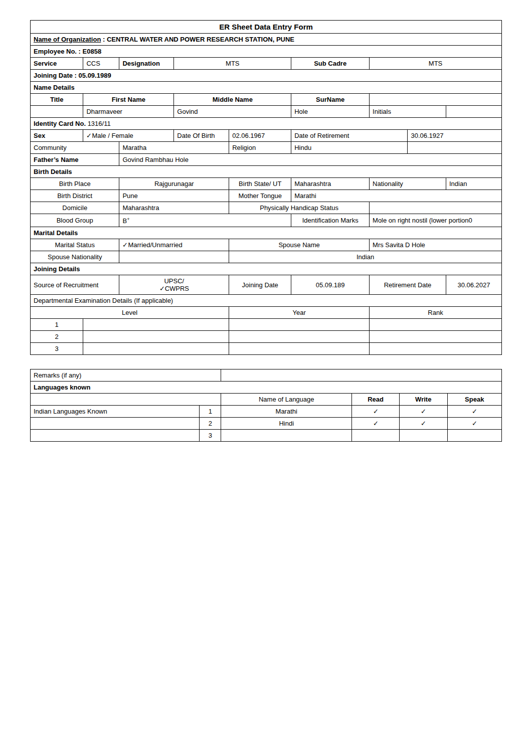| ER Sheet Data Entry Form |
| Name of Organization : CENTRAL WATER AND POWER RESEARCH STATION, PUNE |
| Employee No. : E0858 |
| Service | CCS | Designation | MTS | Sub Cadre | MTS |
| Joining Date : 05.09.1989 |
| Name Details |
| Title | First Name | Middle Name | SurName | |
| | Dharmaveer | Govind | Hole | Initials | |
| Identity Card No. 1316/11 |
| Sex | Male / Female | Date Of Birth | 02.06.1967 | Date of Retirement | 30.06.1927 |
| Community | Maratha | Religion | Hindu | |
| Father’s Name | Govind Rambhau Hole |
| Birth Details |
| Birth Place | Rajgurunagar | Birth State/ UT | Maharashtra | Nationality | Indian |
| Birth District | Pune | Mother Tongue | Marathi |
| Domicile | Maharashtra | Physically Handicap Status | |
| Blood Group | B + | Identification Marks | Mole on right nostil (lower portion0 |
| Marital Details |
| Marital Status | Married/Unmarried | Spouse Name | Mrs Savita D Hole |
| Spouse Nationality | | Indian |
| Joining Details |
| Source of Recruitment | UPSC/ CWPRS | Joining Date | 05.09.189 | Retirement Date | 30.06.2027 |
| Departmental Examination Details (If applicable) |
| Level | Year | Rank |
| 1 | | | |
| 2 | | | |
| 3 | | | |
| Remarks (if any) | |
| Languages known |
| | Name of Language | Read | Write | Speak |
| Indian Languages Known | 1 | Marathi | | | |
| | 2 | Hindi | | | |
| | 3 | | | | |